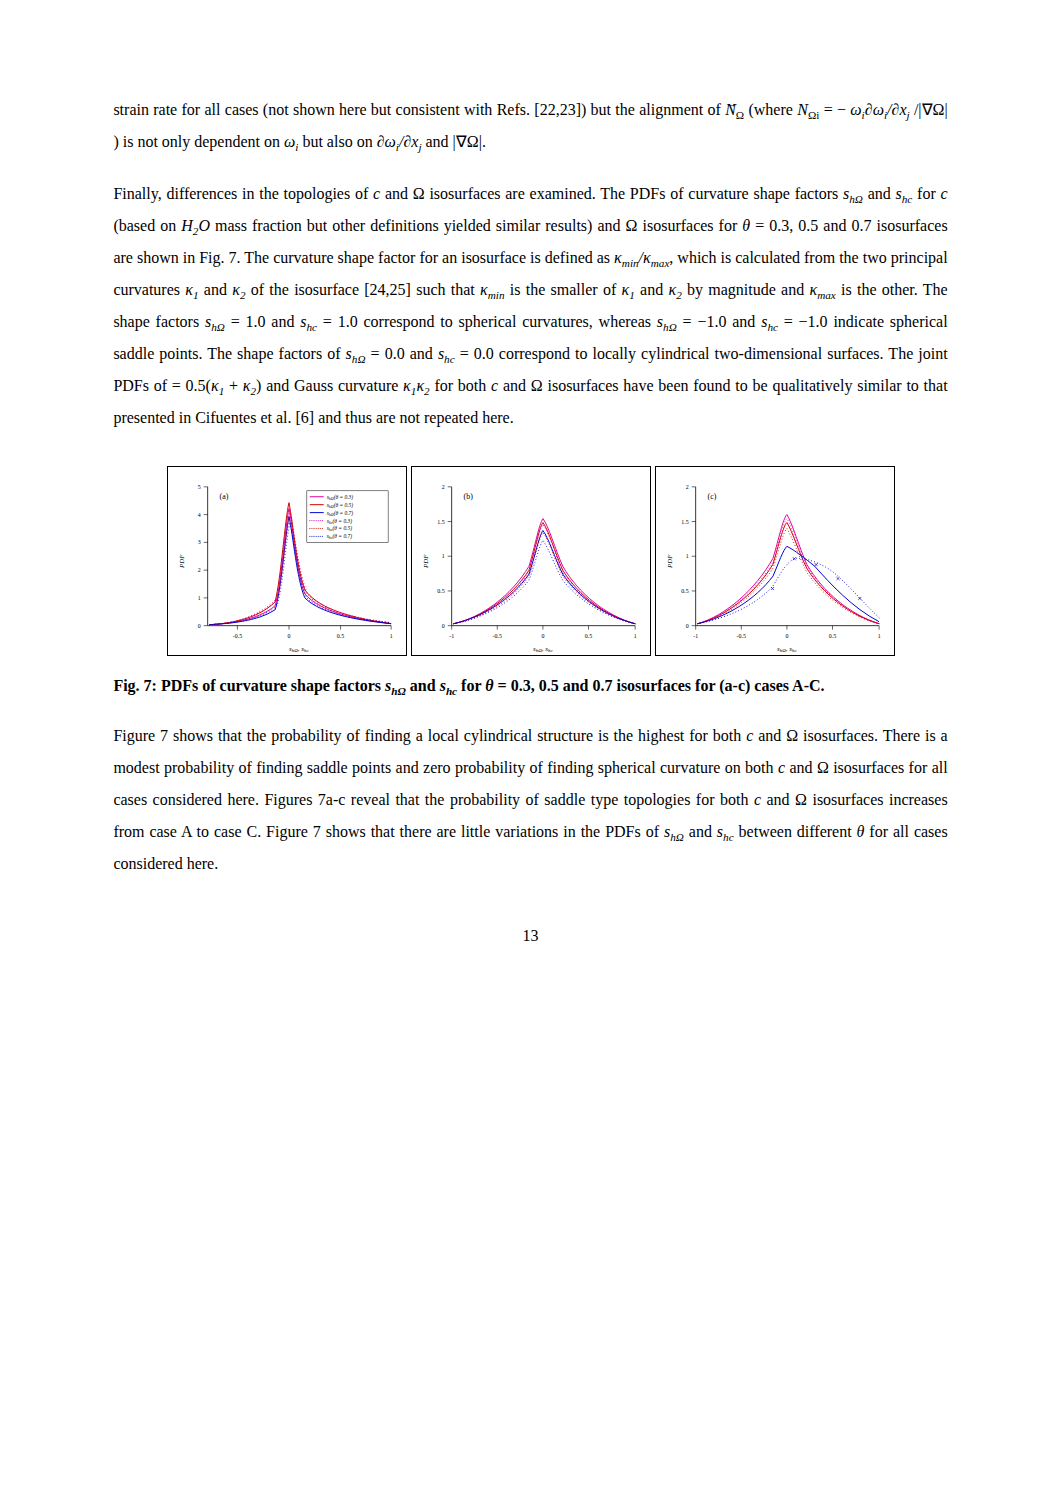strain rate for all cases (not shown here but consistent with Refs. [22,23]) but the alignment of NΩ (where NΩi = − ωi∂ωi/∂xj /|∇Ω| ) is not only dependent on ωi but also on ∂ωi/∂xj and |∇Ω|.
Finally, differences in the topologies of c and Ω isosurfaces are examined. The PDFs of curvature shape factors shΩ and shc for c (based on H2O mass fraction but other definitions yielded similar results) and Ω isosurfaces for θ = 0.3, 0.5 and 0.7 isosurfaces are shown in Fig. 7. The curvature shape factor for an isosurface is defined as κmin/κmax, which is calculated from the two principal curvatures κ1 and κ2 of the isosurface [24,25] such that κmin is the smaller of κ1 and κ2 by magnitude and κmax is the other. The shape factors shΩ = 1.0 and shc = 1.0 correspond to spherical curvatures, whereas shΩ = −1.0 and shc = −1.0 indicate spherical saddle points. The shape factors of shΩ = 0.0 and shc = 0.0 correspond to locally cylindrical two-dimensional surfaces. The joint PDFs of = 0.5(κ1 + κ2) and Gauss curvature κ1κ2 for both c and Ω isosurfaces have been found to be qualitatively similar to that presented in Cifuentes et al. [6] and thus are not repeated here.
0 1 2 3 4 5 -0.5 0 0.5 1 PDF shΩ, shc (a) shΩ(θ = 0.3) shΩ(θ = 0.5) shΩ(θ = 0.7) shc(θ = 0.3) shc(θ = 0.5) shc(θ = 0.7)
0 0.5 1 1.5 2 -1 -0.5 0 0.5 1 PDF shΩ, shc (b)
0 0.5 1 1.5 2 -1 -0.5 0 0.5 1 PDF shΩ, shc (c)
Fig. 7: PDFs of curvature shape factors shΩ and shc for θ = 0.3, 0.5 and 0.7 isosurfaces for (a-c) cases A-C.
Figure 7 shows that the probability of finding a local cylindrical structure is the highest for both c and Ω isosurfaces. There is a modest probability of finding saddle points and zero probability of finding spherical curvature on both c and Ω isosurfaces for all cases considered here. Figures 7a-c reveal that the probability of saddle type topologies for both c and Ω isosurfaces increases from case A to case C. Figure 7 shows that there are little variations in the PDFs of shΩ and shc between different θ for all cases considered here.
13